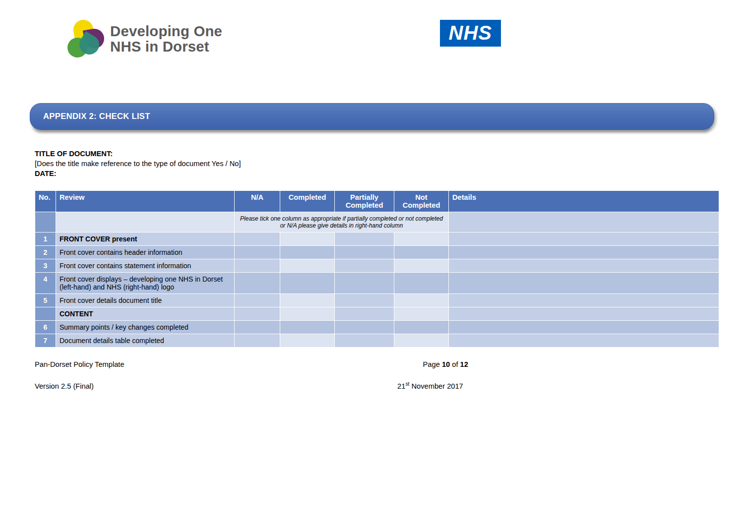Developing One NHS in Dorset
NHS
APPENDIX 2: CHECK LIST
TITLE OF DOCUMENT:
[Does the title make reference to the type of document Yes / No]
DATE:
| No. | Review | N/A | Completed | Partially Completed | Not Completed | Details |
| --- | --- | --- | --- | --- | --- | --- |
| | | Please tick one column as appropriate if partially completed or not completed or N/A please give details in right-hand column | |
| 1 | FRONT COVER present | | | | | |
| 2 | Front cover contains header information | | | | | |
| 3 | Front cover contains statement information | | | | | |
| 4 | Front cover displays – developing one NHS in Dorset (left-hand) and NHS (right-hand) logo | | | | | |
| 5 | Front cover details document title | | | | | |
| | CONTENT | | | | | |
| 6 | Summary points / key changes completed | | | | | |
| 7 | Document details table completed | | | | | |
Pan-Dorset Policy Template
Page 10 of 12
Version 2.5 (Final)
21st November 2017